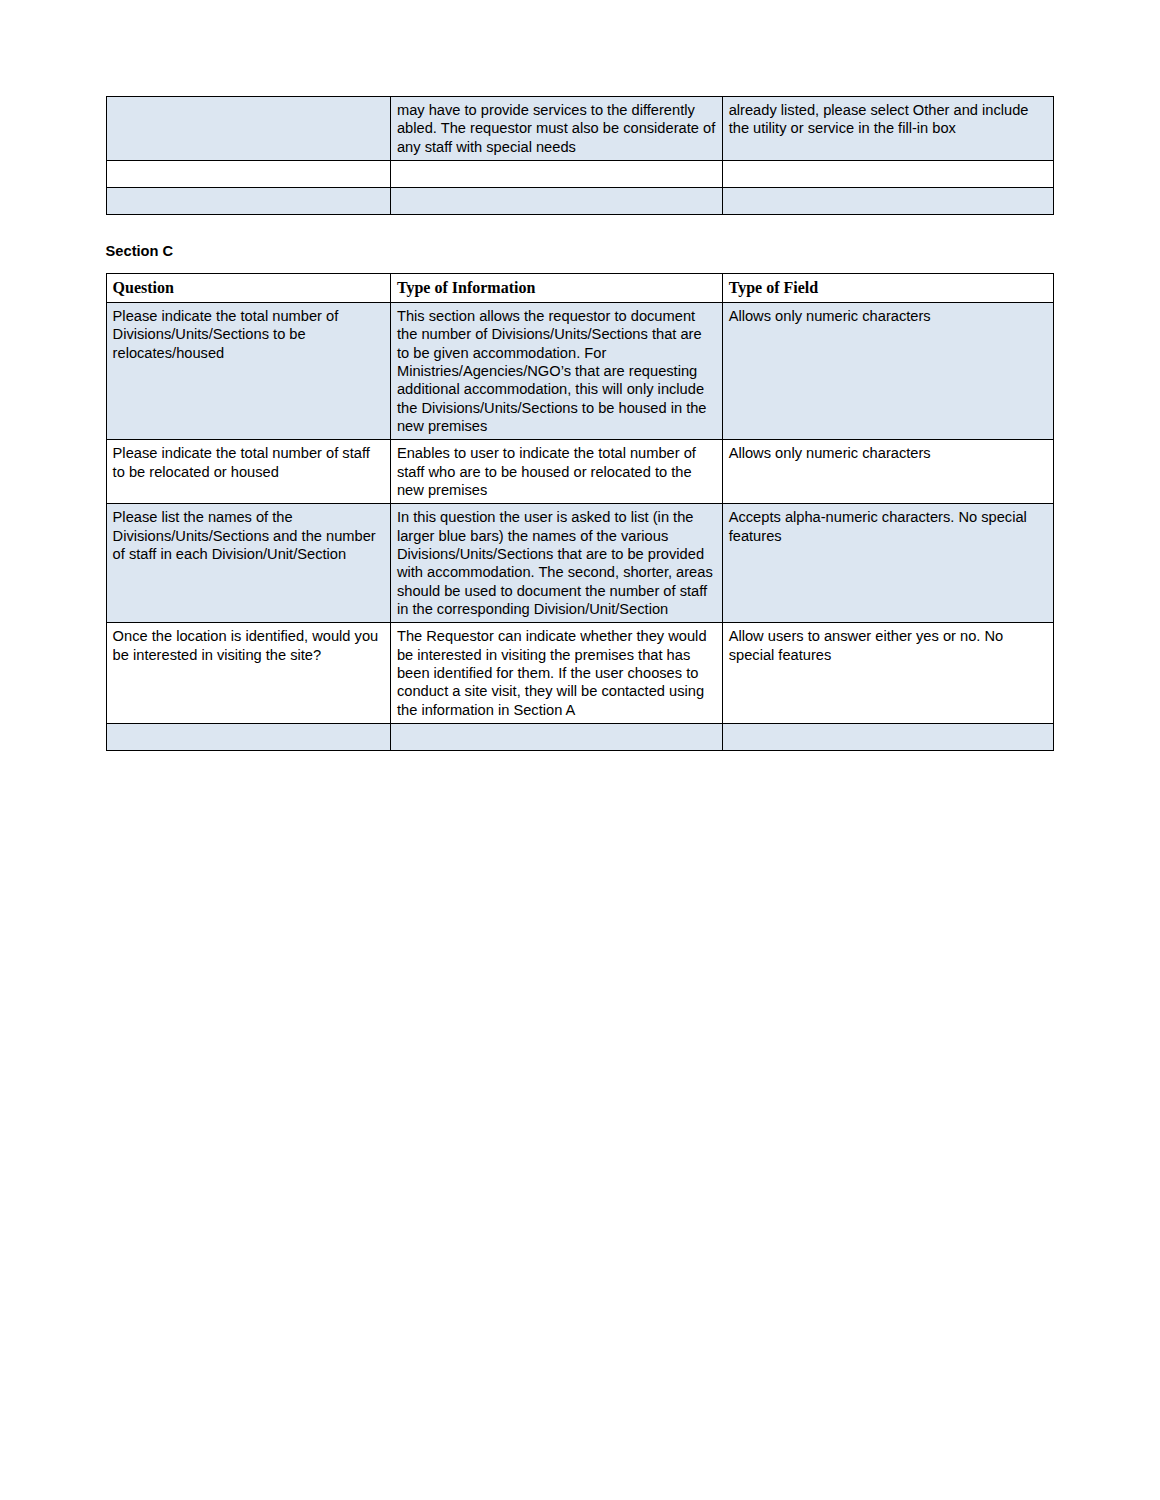| | may have to provide services to the differently abled. The requestor must also be considerate of any staff with special needs | already listed, please select Other and include the utility or service in the fill-in box |
Section C
| Question | Type of Information | Type of Field |
| Please indicate the total number of Divisions/Units/Sections to be relocates/housed | This section allows the requestor to document the number of Divisions/Units/Sections that are to be given accommodation. For Ministries/Agencies/NGO’s that are requesting additional accommodation, this will only include the Divisions/Units/Sections to be housed in the new premises | Allows only numeric characters |
| Please indicate the total number of staff to be relocated or housed | Enables to user to indicate the total number of staff who are to be housed or relocated to the new premises | Allows only numeric characters |
| Please list the names of the Divisions/Units/Sections and the number of staff in each Division/Unit/Section | In this question the user is asked to list (in the larger blue bars) the names of the various Divisions/Units/Sections that are to be provided with accommodation. The second, shorter, areas should be used to document the number of staff in the corresponding Division/Unit/Section | Accepts alpha-numeric characters. No special features |
| Once the location is identified, would you be interested in visiting the site? | The Requestor can indicate whether they would be interested in visiting the premises that has been identified for them. If the user chooses to conduct a site visit, they will be contacted using the information in Section A | Allow users to answer either yes or no. No special features |